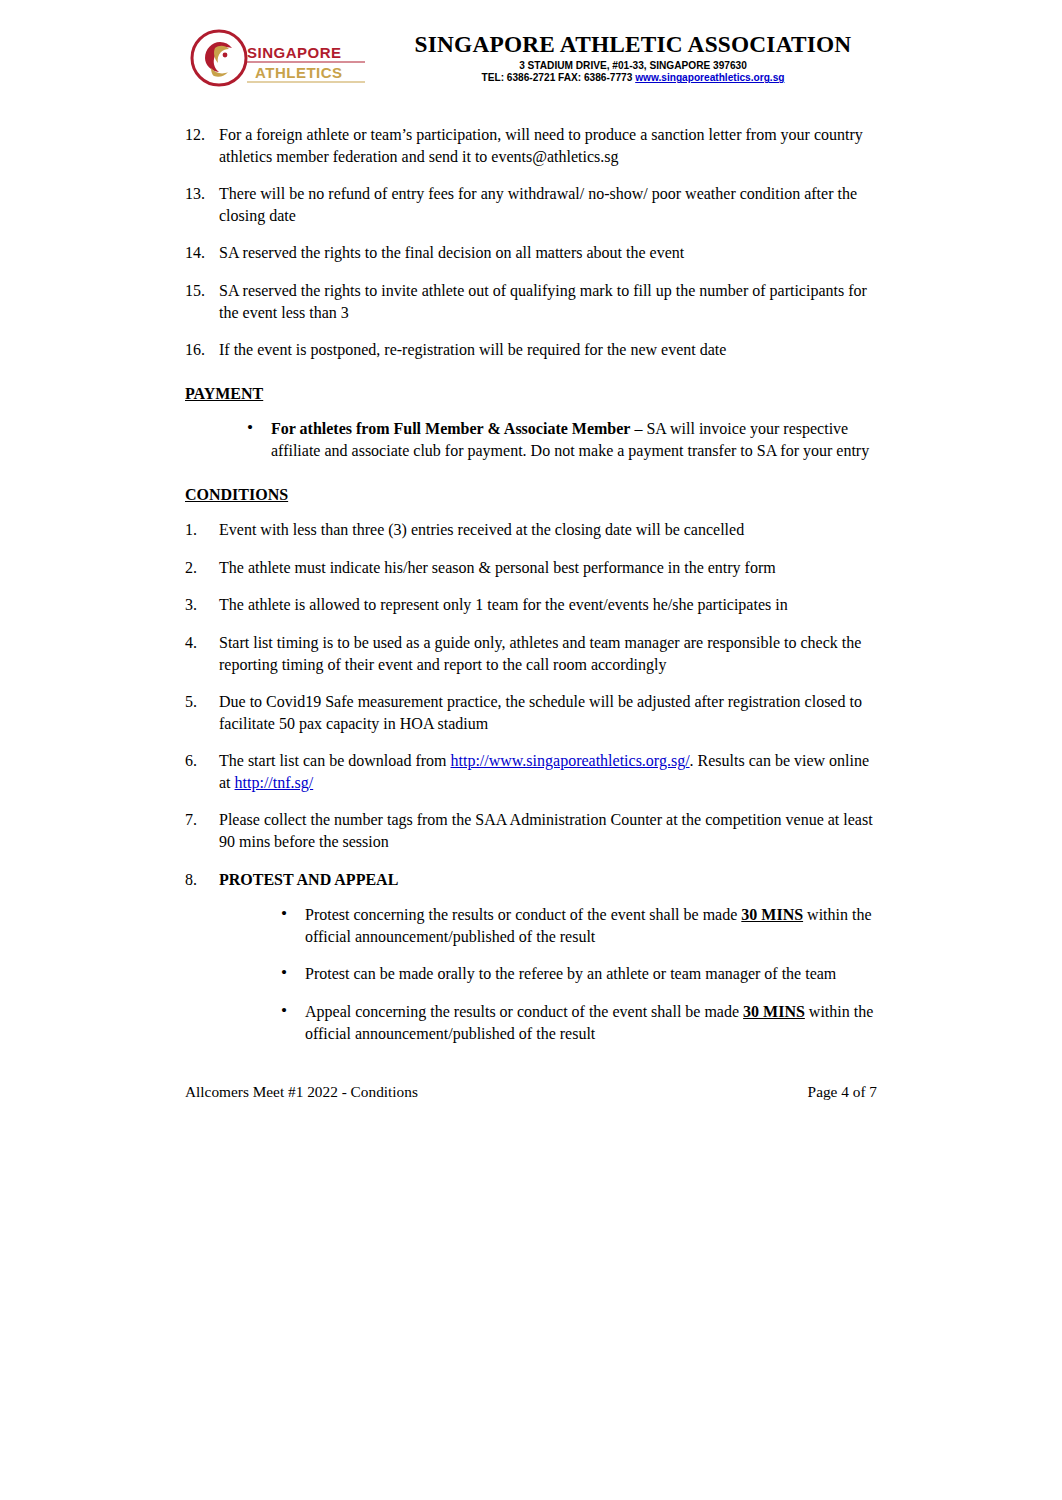SINGAPORE ATHLETICS
SINGAPORE ATHLETIC ASSOCIATION
3 STADIUM DRIVE, #01-33, SINGAPORE 397630
TEL: 6386-2721 FAX: 6386-7773 www.singaporeathletics.org.sg
12. For a foreign athlete or team’s participation, will need to produce a sanction letter from your country athletics member federation and send it to events@athletics.sg
13. There will be no refund of entry fees for any withdrawal/ no-show/ poor weather condition after the closing date
14. SA reserved the rights to the final decision on all matters about the event
15. SA reserved the rights to invite athlete out of qualifying mark to fill up the number of participants for the event less than 3
16. If the event is postponed, re-registration will be required for the new event date
PAYMENT
For athletes from Full Member & Associate Member – SA will invoice your respective affiliate and associate club for payment. Do not make a payment transfer to SA for your entry
CONDITIONS
1. Event with less than three (3) entries received at the closing date will be cancelled
2. The athlete must indicate his/her season & personal best performance in the entry form
3. The athlete is allowed to represent only 1 team for the event/events he/she participates in
4. Start list timing is to be used as a guide only, athletes and team manager are responsible to check the reporting timing of their event and report to the call room accordingly
5. Due to Covid19 Safe measurement practice, the schedule will be adjusted after registration closed to facilitate 50 pax capacity in HOA stadium
6. The start list can be download from http://www.singaporeathletics.org.sg/. Results can be view online at http://tnf.sg/
7. Please collect the number tags from the SAA Administration Counter at the competition venue at least 90 mins before the session
8. PROTEST AND APPEAL
Protest concerning the results or conduct of the event shall be made 30 MINS within the official announcement/published of the result
Protest can be made orally to the referee by an athlete or team manager of the team
Appeal concerning the results or conduct of the event shall be made 30 MINS within the official announcement/published of the result
Allcomers Meet #1 2022 - Conditions
Page 4 of 7